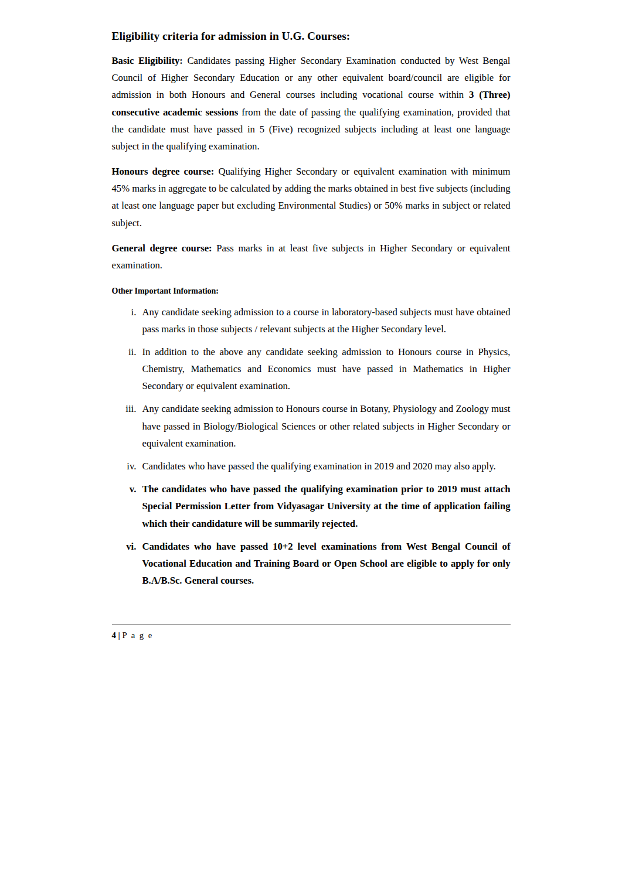Eligibility criteria for admission in U.G. Courses:
Basic Eligibility: Candidates passing Higher Secondary Examination conducted by West Bengal Council of Higher Secondary Education or any other equivalent board/council are eligible for admission in both Honours and General courses including vocational course within 3 (Three) consecutive academic sessions from the date of passing the qualifying examination, provided that the candidate must have passed in 5 (Five) recognized subjects including at least one language subject in the qualifying examination.
Honours degree course: Qualifying Higher Secondary or equivalent examination with minimum 45% marks in aggregate to be calculated by adding the marks obtained in best five subjects (including at least one language paper but excluding Environmental Studies) or 50% marks in subject or related subject.
General degree course: Pass marks in at least five subjects in Higher Secondary or equivalent examination.
Other Important Information:
Any candidate seeking admission to a course in laboratory-based subjects must have obtained pass marks in those subjects / relevant subjects at the Higher Secondary level.
In addition to the above any candidate seeking admission to Honours course in Physics, Chemistry, Mathematics and Economics must have passed in Mathematics in Higher Secondary or equivalent examination.
Any candidate seeking admission to Honours course in Botany, Physiology and Zoology must have passed in Biology/Biological Sciences or other related subjects in Higher Secondary or equivalent examination.
Candidates who have passed the qualifying examination in 2019 and 2020 may also apply.
The candidates who have passed the qualifying examination prior to 2019 must attach Special Permission Letter from Vidyasagar University at the time of application failing which their candidature will be summarily rejected.
Candidates who have passed 10+2 level examinations from West Bengal Council of Vocational Education and Training Board or Open School are eligible to apply for only B.A/B.Sc. General courses.
4 | P a g e